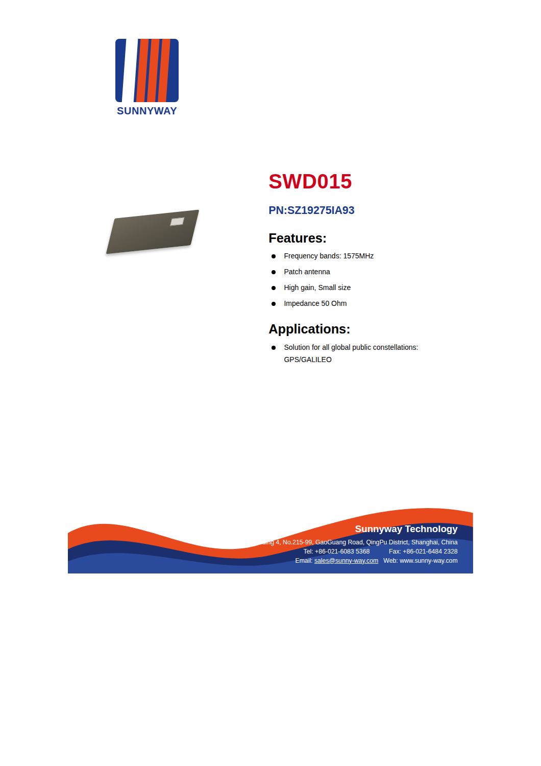SUNNYWAY
SWD015
PN:SZ19275IA93
Features:
Frequency bands: 1575MHz
Patch antenna
High gain, Small size
Impedance 50 Ohm
Applications:
Solution for all global public constellations: GPS/GALILEO
Sunnyway Technology
Add: 1F, Building 4, No.215-99, GaoGuang Road, QingPu District, Shanghai, China
Tel: +86-021-6083 5368Fax: +86-021-6484 2328
Email: sales@sunny-way.com Web: www.sunny-way.com